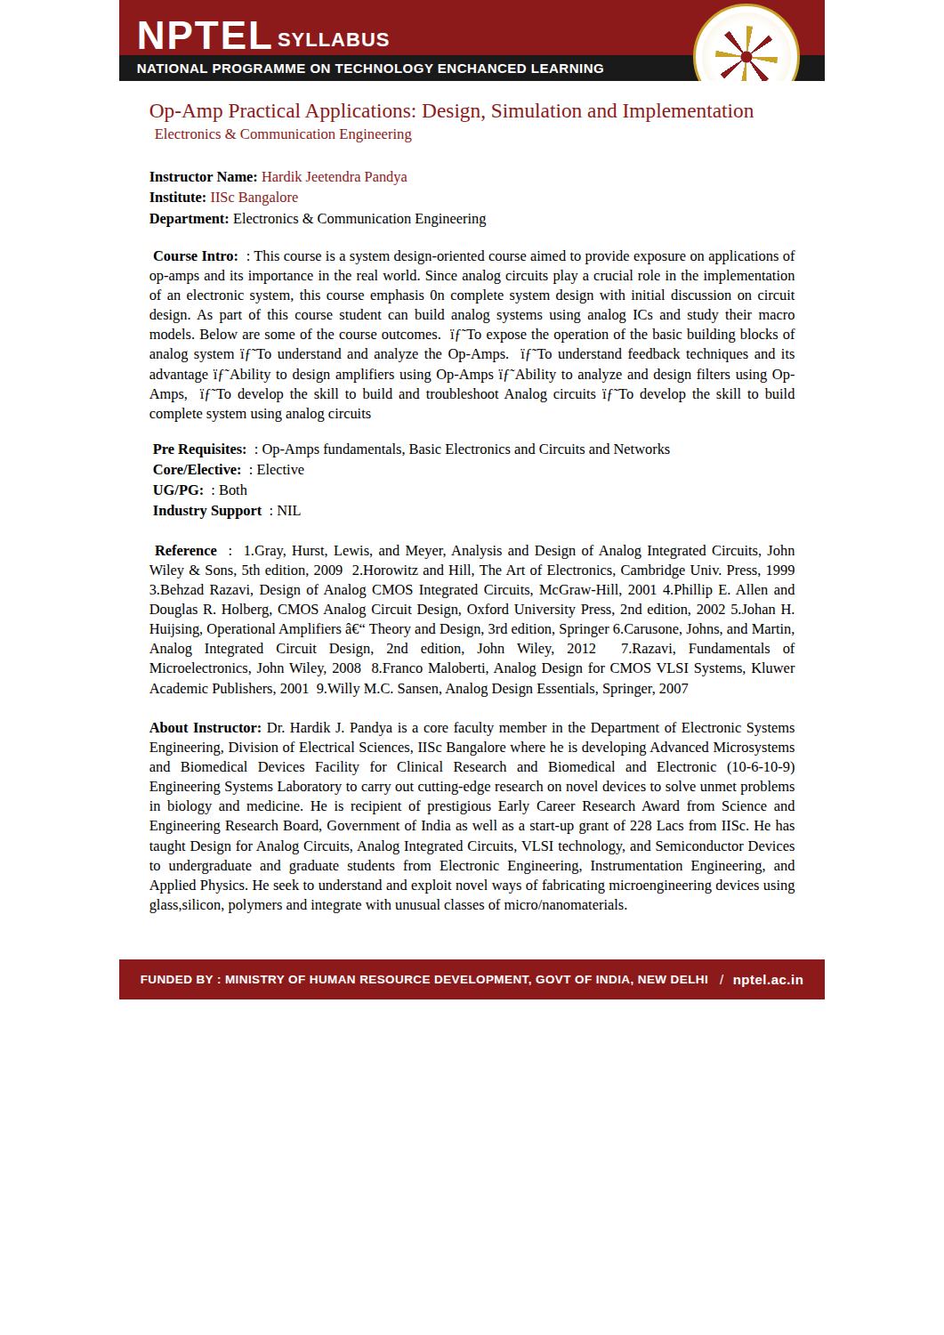NPTEL SYLLABUS
NATIONAL PROGRAMME ON TECHNOLOGY ENCHANCED LEARNING
Op-Amp Practical Applications: Design, Simulation and Implementation
Electronics & Communication Engineering
Instructor Name: Hardik Jeetendra Pandya
Institute: IISc Bangalore
Department: Electronics & Communication Engineering
Course Intro: : This course is a system design-oriented course aimed to provide exposure on applications of op-amps and its importance in the real world. Since analog circuits play a crucial role in the implementation of an electronic system, this course emphasis 0n complete system design with initial discussion on circuit design. As part of this course student can build analog systems using analog ICs and study their macro models. Below are some of the course outcomes. ïƒ˜To expose the operation of the basic building blocks of analog system ïƒ˜To understand and analyze the Op-Amps. ïƒ˜To understand feedback techniques and its advantage ïƒ˜Ability to design amplifiers using Op-Amps ïƒ˜Ability to analyze and design filters using Op-Amps, ïƒ˜To develop the skill to build and troubleshoot Analog circuits ïƒ˜To develop the skill to build complete system using analog circuits
Pre Requisites: : Op-Amps fundamentals, Basic Electronics and Circuits and Networks
Core/Elective: : Elective
UG/PG: : Both
Industry Support : NIL
Reference : 1.Gray, Hurst, Lewis, and Meyer, Analysis and Design of Analog Integrated Circuits, John Wiley & Sons, 5th edition, 2009 2.Horowitz and Hill, The Art of Electronics, Cambridge Univ. Press, 1999 3.Behzad Razavi, Design of Analog CMOS Integrated Circuits, McGraw-Hill, 2001 4.Phillip E. Allen and Douglas R. Holberg, CMOS Analog Circuit Design, Oxford University Press, 2nd edition, 2002 5.Johan H. Huijsing, Operational Amplifiers â€“ Theory and Design, 3rd edition, Springer 6.Carusone, Johns, and Martin, Analog Integrated Circuit Design, 2nd edition, John Wiley, 2012 7.Razavi, Fundamentals of Microelectronics, John Wiley, 2008 8.Franco Maloberti, Analog Design for CMOS VLSI Systems, Kluwer Academic Publishers, 2001 9.Willy M.C. Sansen, Analog Design Essentials, Springer, 2007
About Instructor: Dr. Hardik J. Pandya is a core faculty member in the Department of Electronic Systems Engineering, Division of Electrical Sciences, IISc Bangalore where he is developing Advanced Microsystems and Biomedical Devices Facility for Clinical Research and Biomedical and Electronic (10-6-10-9) Engineering Systems Laboratory to carry out cutting-edge research on novel devices to solve unmet problems in biology and medicine. He is recipient of prestigious Early Career Research Award from Science and Engineering Research Board, Government of India as well as a start-up grant of 228 Lacs from IISc. He has taught Design for Analog Circuits, Analog Integrated Circuits, VLSI technology, and Semiconductor Devices to undergraduate and graduate students from Electronic Engineering, Instrumentation Engineering, and Applied Physics. He seek to understand and exploit novel ways of fabricating microengineering devices using glass,silicon, polymers and integrate with unusual classes of micro/nanomaterials.
FUNDED BY : MINISTRY OF HUMAN RESOURCE DEVELOPMENT, GOVT OF INDIA, NEW DELHI
/nptel.ac.in